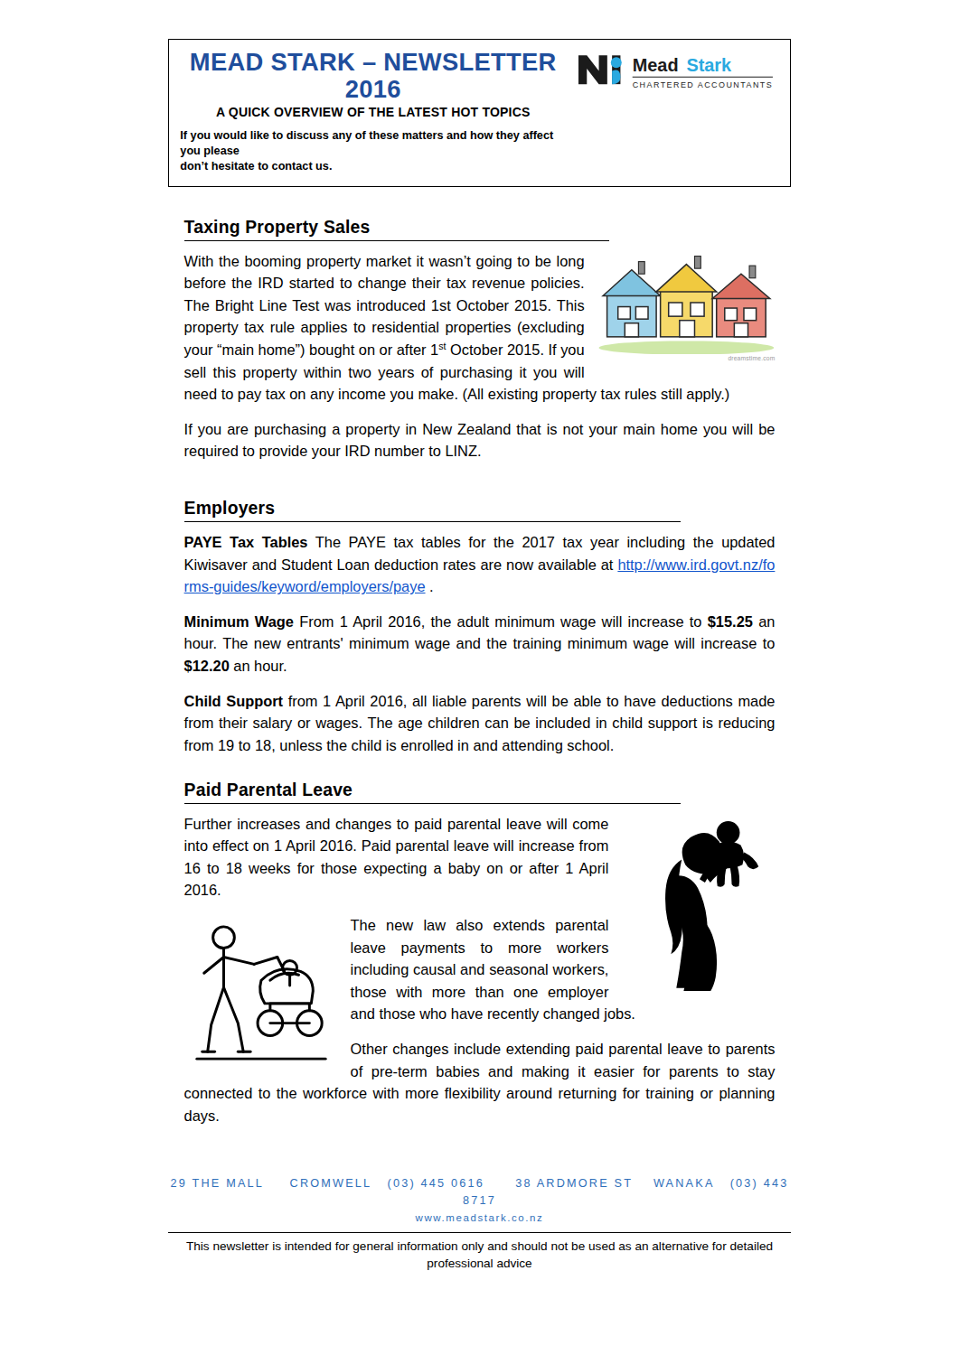MEAD STARK – NEWSLETTER 2016
A QUICK OVERVIEW OF THE LATEST HOT TOPICS
If you would like to discuss any of these matters and how they affect you please
don’t hesitate to contact us.
MeadStark Chartered Accountants Mead Stark CHARTERED ACCOUNTANTS
Taxing Property Sales
Row of three coloured houses
dreamstime.com
With the booming property market it wasn’t going to be long before the IRD started to change their tax revenue policies. The Bright Line Test was introduced 1st October 2015. This property tax rule applies to residential properties (excluding your “main home”) bought on or after 1st October 2015. If you sell this property within two years of purchasing it you will need to pay tax on any income you make. (All existing property tax rules still apply.)
If you are purchasing a property in New Zealand that is not your main home you will be required to provide your IRD number to LINZ.
Employers
PAYE Tax Tables The PAYE tax tables for the 2017 tax year including the updated Kiwisaver and Student Loan deduction rates are now available at http://www.ird.govt.nz/forms-guides/keyword/employers/paye .
Minimum Wage From 1 April 2016, the adult minimum wage will increase to $15.25 an hour. The new entrants' minimum wage and the training minimum wage will increase to $12.20 an hour.
Child Support from 1 April 2016, all liable parents will be able to have deductions made from their salary or wages. The age children can be included in child support is reducing from 19 to 18, unless the child is enrolled in and attending school.
Paid Parental Leave
Mother lifting baby silhouette
Further increases and changes to paid parental leave will come into effect on 1 April 2016. Paid parental leave will increase from 16 to 18 weeks for those expecting a baby on or after 1 April 2016.
Person pushing a pram
The new law also extends parental leave payments to more workers including causal and seasonal workers, those with more than one employer and those who have recently changed jobs.
Other changes include extending paid parental leave to parents of pre-term babies and making it easier for parents to stay connected to the workforce with more flexibility around returning for training or planning days.
29 THE MALL CROMWELL (03) 445 0616 38 ARDMORE ST WANAKA (03) 443 8717
www.meadstark.co.nz
This newsletter is intended for general information only and should not be used as an alternative for detailed professional advice